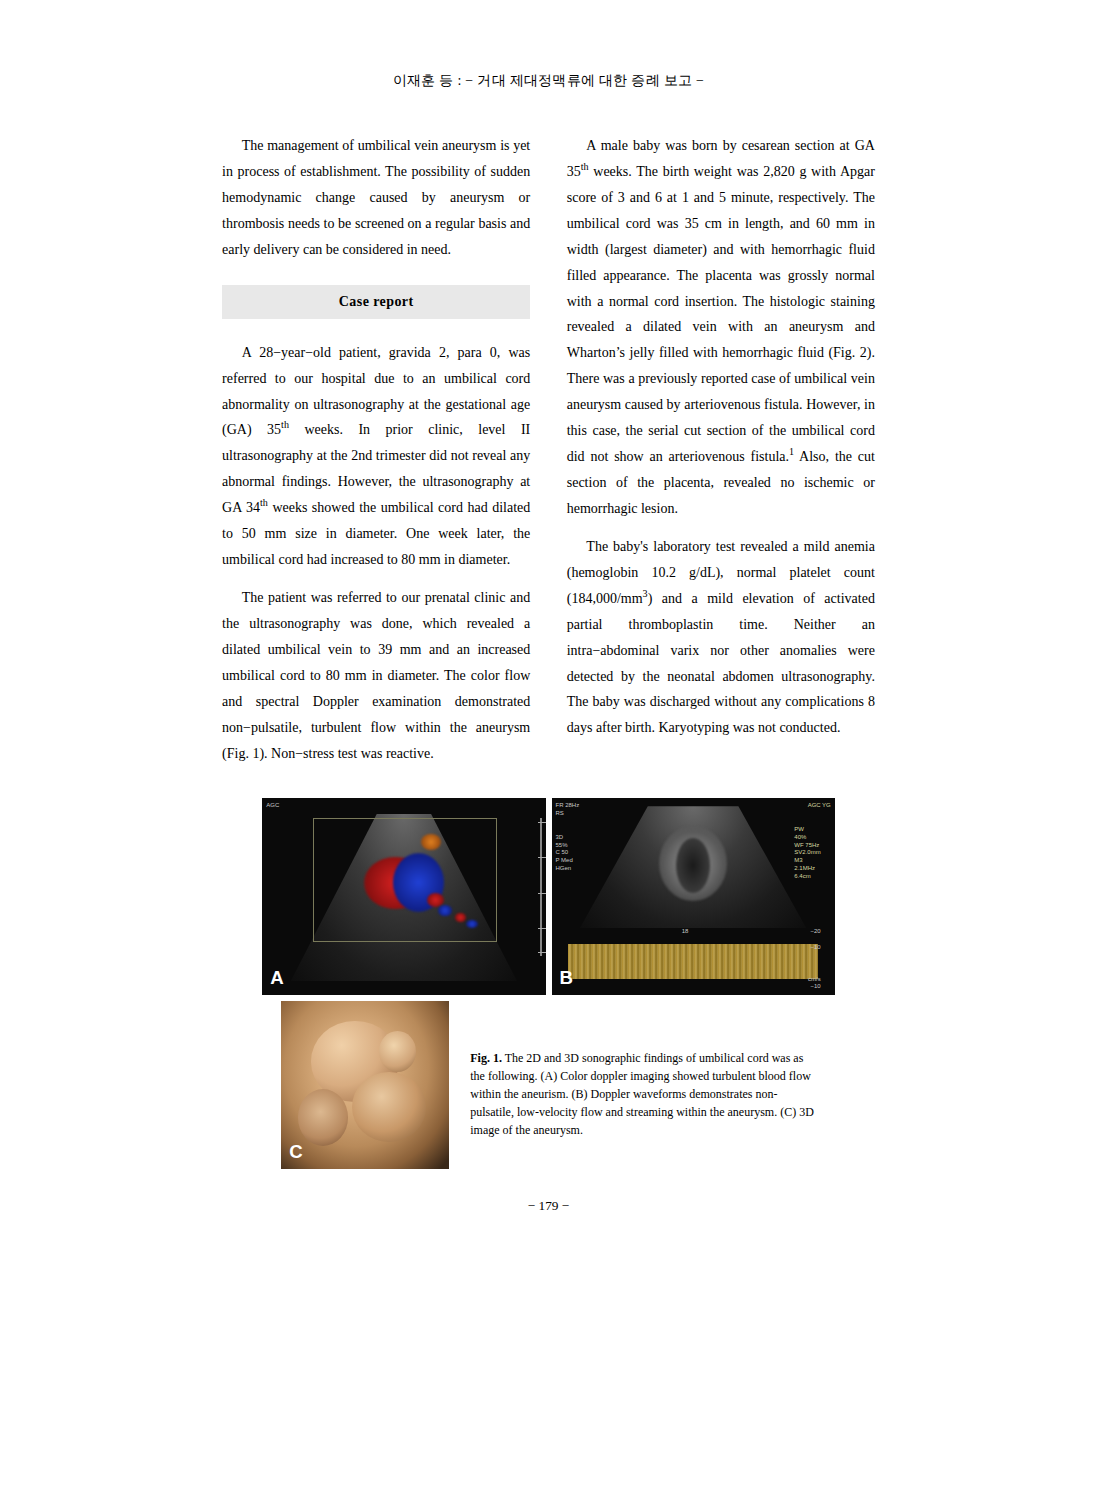이재훈 등 : − 거대 제대정맥류에 대한 증례 보고 −
The management of umbilical vein aneurysm is yet in process of establishment. The possibility of sudden hemodynamic change caused by aneurysm or thrombosis needs to be screened on a regular basis and early delivery can be considered in need.
Case report
A 28−year−old patient, gravida 2, para 0, was referred to our hospital due to an umbilical cord abnormality on ultrasonography at the gestational age (GA) 35th weeks. In prior clinic, level II ultrasonography at the 2nd trimester did not reveal any abnormal findings. However, the ultrasonography at GA 34th weeks showed the umbilical cord had dilated to 50 mm size in diameter. One week later, the umbilical cord had increased to 80 mm in diameter.
The patient was referred to our prenatal clinic and the ultrasonography was done, which revealed a dilated umbilical vein to 39 mm and an increased umbilical cord to 80 mm in diameter. The color flow and spectral Doppler examination demonstrated non−pulsatile, turbulent flow within the aneurysm (Fig. 1). Non−stress test was reactive.
A male baby was born by cesarean section at GA 35th weeks. The birth weight was 2,820 g with Apgar score of 3 and 6 at 1 and 5 minute, respectively. The umbilical cord was 35 cm in length, and 60 mm in width (largest diameter) and with hemorrhagic fluid filled appearance. The placenta was grossly normal with a normal cord insertion. The histologic staining revealed a dilated vein with an aneurysm and Wharton’s jelly filled with hemorrhagic fluid (Fig. 2). There was a previously reported case of umbilical vein aneurysm caused by arteriovenous fistula. However, in this case, the serial cut section of the umbilical cord did not show an arteriovenous fistula.1 Also, the cut section of the placenta, revealed no ischemic or hemorrhagic lesion.
The baby's laboratory test revealed a mild anemia (hemoglobin 10.2 g/dL), normal platelet count (184,000/mm3) and a mild elevation of activated partial thromboplastin time. Neither an intra−abdominal varix nor other anomalies were detected by the neonatal abdomen ultrasonography. The baby was discharged without any complications 8 days after birth. Karyotyping was not conducted.
AGC
A
FR 28Hz
RS
3D
55%
C 50
P Med
HGen
AGC
PW
40%
WF 75Hz
SV2.0mm
M3
2.1MHz
6.4cm
YG
−20
−10
cm/s
−10
18
B
C
Fig. 1. The 2D and 3D sonographic findings of umbilical cord was as the following. (A) Color doppler imaging showed turbulent blood flow within the aneurism. (B) Doppler waveforms demonstrates non-pulsatile, low-velocity flow and streaming within the aneurysm. (C) 3D image of the aneurysm.
− 179 −